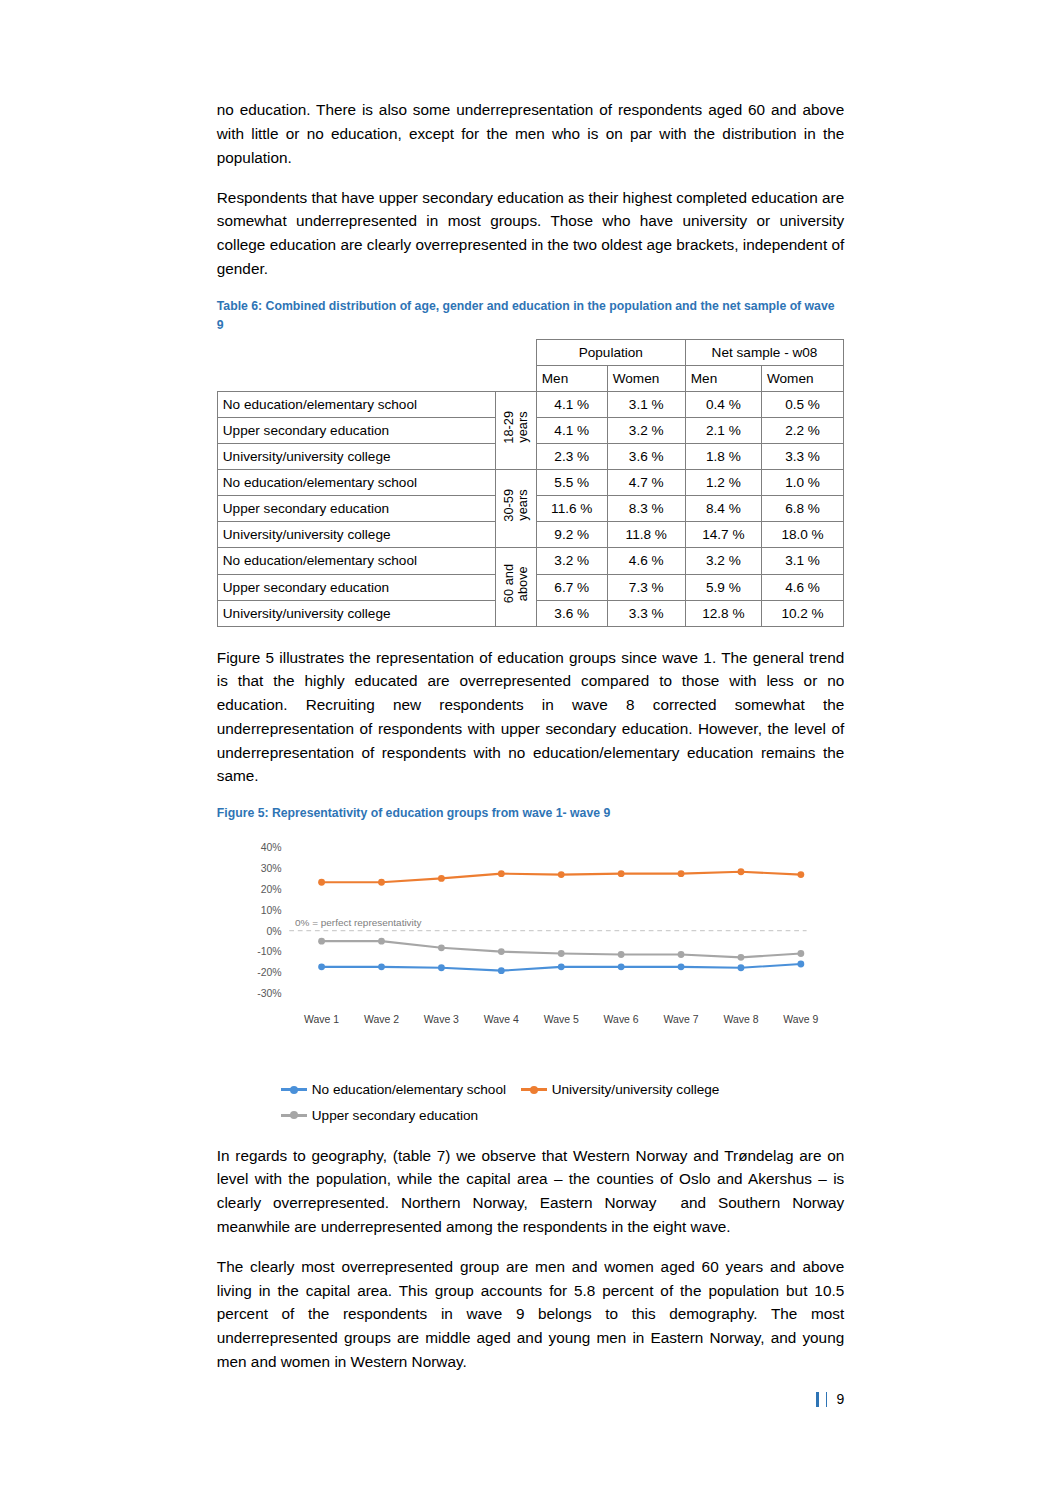no education. There is also some underrepresentation of respondents aged 60 and above with little or no education, except for the men who is on par with the distribution in the population.
Respondents that have upper secondary education as their highest completed education are somewhat underrepresented in most groups. Those who have university or university college education are clearly overrepresented in the two oldest age brackets, independent of gender.
Table 6: Combined distribution of age, gender and education in the population and the net sample of wave 9
| | | Population | Net sample - w08 |
| --- | --- | --- | --- |
| | | Men | Women | Men | Women |
| No education/elementary school | 18-29 years | 4.1 % | 3.1 % | 0.4 % | 0.5 % |
| Upper secondary education | 4.1 % | 3.2 % | 2.1 % | 2.2 % |
| University/university college | 2.3 % | 3.6 % | 1.8 % | 3.3 % |
| No education/elementary school | 30-59 years | 5.5 % | 4.7 % | 1.2 % | 1.0 % |
| Upper secondary education | 11.6 % | 8.3 % | 8.4 % | 6.8 % |
| University/university college | 9.2 % | 11.8 % | 14.7 % | 18.0 % |
| No education/elementary school | 60 and above | 3.2 % | 4.6 % | 3.2 % | 3.1 % |
| Upper secondary education | 6.7 % | 7.3 % | 5.9 % | 4.6 % |
| University/university college | 3.6 % | 3.3 % | 12.8 % | 10.2 % |
Figure 5 illustrates the representation of education groups since wave 1. The general trend is that the highly educated are overrepresented compared to those with less or no education. Recruiting new respondents in wave 8 corrected somewhat the underrepresentation of respondents with upper secondary education. However, the level of underrepresentation of respondents with no education/elementary education remains the same.
Figure 5: Representativity of education groups from wave 1- wave 9
40% 30% 20% 10% 0% -10% -20% -30% 0% = perfect representativity Wave 1 Wave 2 Wave 3 Wave 4 Wave 5 Wave 6 Wave 7 Wave 8 Wave 9
No education/elementary school University/university college
Upper secondary education
In regards to geography, (table 7) we observe that Western Norway and Trøndelag are on level with the population, while the capital area – the counties of Oslo and Akershus – is clearly overrepresented. Northern Norway, Eastern Norway and Southern Norway meanwhile are underrepresented among the respondents in the eight wave.
The clearly most overrepresented group are men and women aged 60 years and above living in the capital area. This group accounts for 5.8 percent of the population but 10.5 percent of the respondents in wave 9 belongs to this demography. The most underrepresented groups are middle aged and young men in Eastern Norway, and young men and women in Western Norway.
9